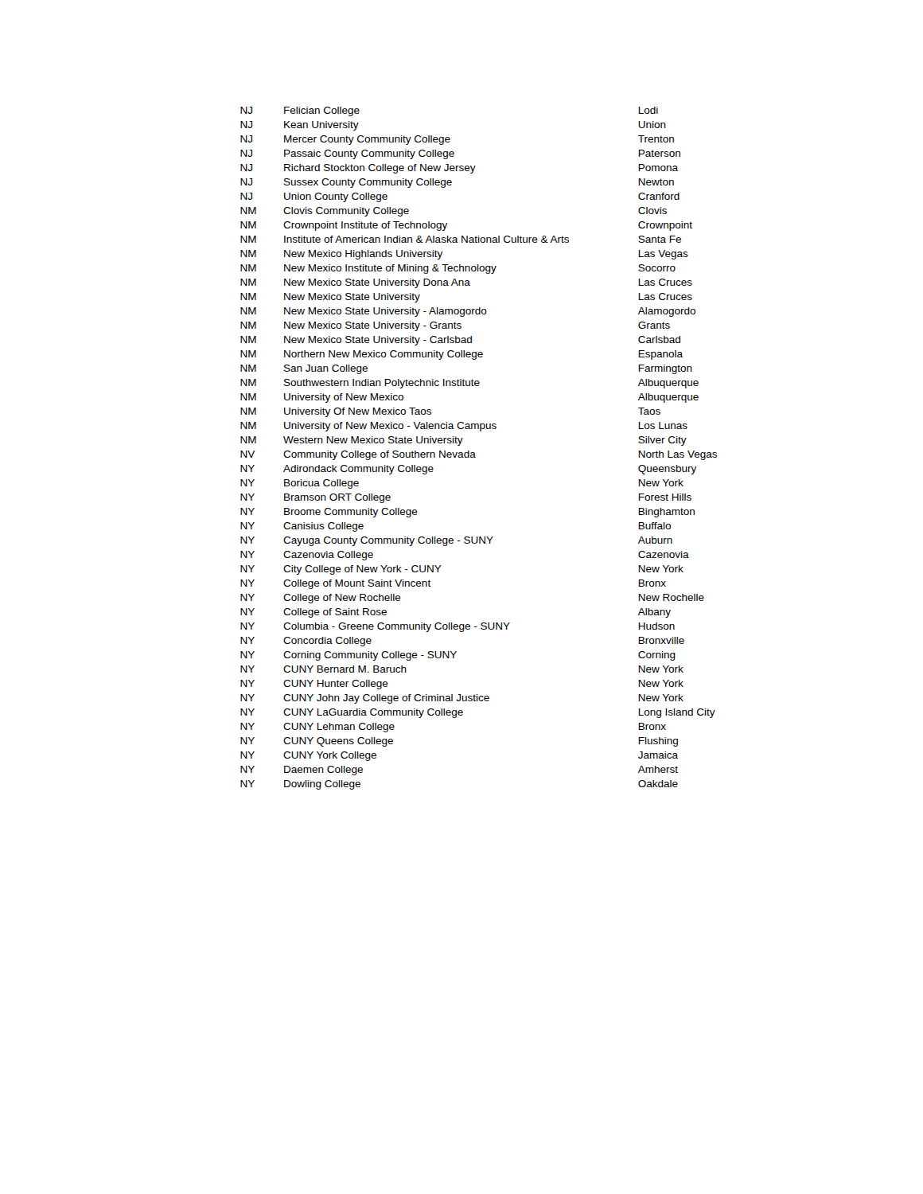| NJ | Felician College | Lodi |
| NJ | Kean University | Union |
| NJ | Mercer County Community College | Trenton |
| NJ | Passaic County Community College | Paterson |
| NJ | Richard Stockton College of New Jersey | Pomona |
| NJ | Sussex County Community College | Newton |
| NJ | Union County College | Cranford |
| NM | Clovis Community College | Clovis |
| NM | Crownpoint Institute of Technology | Crownpoint |
| NM | Institute of American Indian & Alaska National Culture & Arts | Santa Fe |
| NM | New Mexico Highlands University | Las Vegas |
| NM | New Mexico Institute of Mining & Technology | Socorro |
| NM | New Mexico State University Dona Ana | Las Cruces |
| NM | New Mexico State University | Las Cruces |
| NM | New Mexico State University - Alamogordo | Alamogordo |
| NM | New Mexico State University - Grants | Grants |
| NM | New Mexico State University - Carlsbad | Carlsbad |
| NM | Northern New Mexico Community College | Espanola |
| NM | San Juan College | Farmington |
| NM | Southwestern Indian Polytechnic Institute | Albuquerque |
| NM | University of New Mexico | Albuquerque |
| NM | University Of New Mexico Taos | Taos |
| NM | University of New Mexico - Valencia Campus | Los Lunas |
| NM | Western New Mexico State University | Silver City |
| NV | Community College of Southern Nevada | North Las Vegas |
| NY | Adirondack Community College | Queensbury |
| NY | Boricua College | New York |
| NY | Bramson ORT College | Forest Hills |
| NY | Broome Community College | Binghamton |
| NY | Canisius College | Buffalo |
| NY | Cayuga County Community College - SUNY | Auburn |
| NY | Cazenovia College | Cazenovia |
| NY | City College of New York - CUNY | New York |
| NY | College of Mount Saint Vincent | Bronx |
| NY | College of New Rochelle | New Rochelle |
| NY | College of Saint Rose | Albany |
| NY | Columbia - Greene Community College - SUNY | Hudson |
| NY | Concordia College | Bronxville |
| NY | Corning Community College - SUNY | Corning |
| NY | CUNY Bernard M. Baruch | New York |
| NY | CUNY Hunter College | New York |
| NY | CUNY John Jay College of Criminal Justice | New York |
| NY | CUNY LaGuardia Community College | Long Island City |
| NY | CUNY Lehman College | Bronx |
| NY | CUNY Queens College | Flushing |
| NY | CUNY York College | Jamaica |
| NY | Daemen College | Amherst |
| NY | Dowling College | Oakdale |